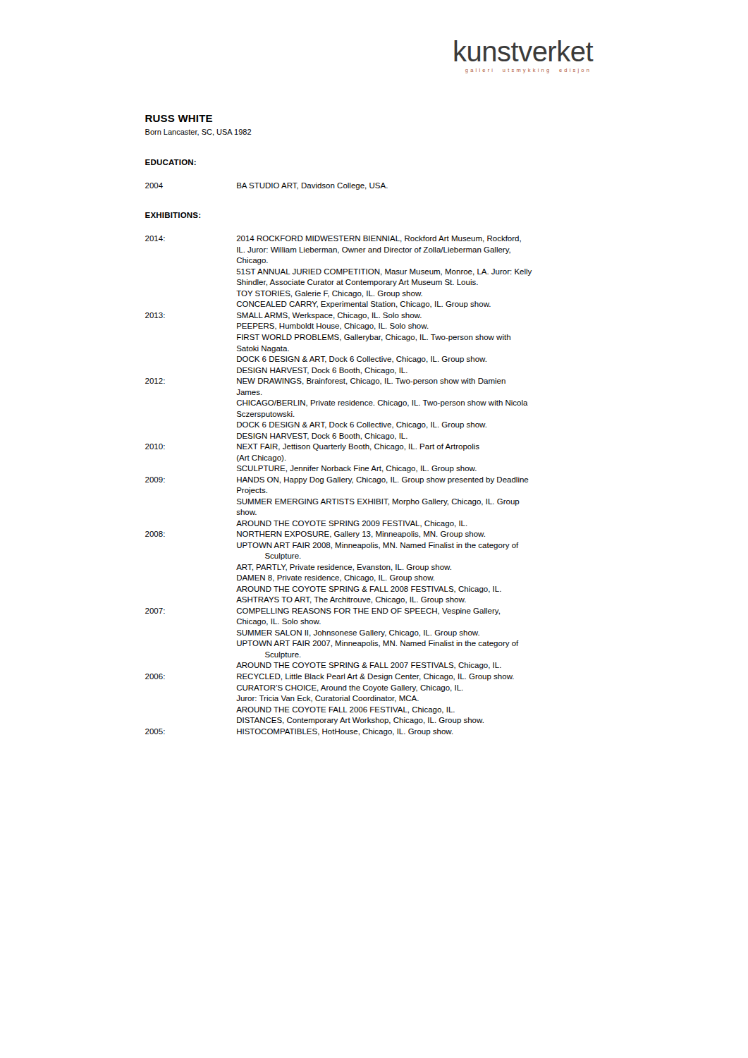kunst verket
galleri utsmykking edisjon
RUSS WHITE
Born Lancaster, SC, USA 1982
EDUCATION:
| 2004 | BA STUDIO ART, Davidson College, USA. |
EXHIBITIONS:
| 2014: | 2014 ROCKFORD MIDWESTERN BIENNIAL, Rockford Art Museum, Rockford, IL. Juror: William Lieberman, Owner and Director of Zolla/Lieberman Gallery, Chicago. 51ST ANNUAL JURIED COMPETITION, Masur Museum, Monroe, LA. Juror: Kelly Shindler, Associate Curator at Contemporary Art Museum St. Louis. TOY STORIES, Galerie F, Chicago, IL. Group show. CONCEALED CARRY, Experimental Station, Chicago, IL. Group show. |
| 2013: | SMALL ARMS, Werkspace, Chicago, IL. Solo show. PEEPERS, Humboldt House, Chicago, IL. Solo show. FIRST WORLD PROBLEMS, Gallerybar, Chicago, IL. Two-person show with Satoki Nagata. DOCK 6 DESIGN & ART, Dock 6 Collective, Chicago, IL. Group show. DESIGN HARVEST, Dock 6 Booth, Chicago, IL. |
| 2012: | NEW DRAWINGS, Brainforest, Chicago, IL. Two-person show with Damien James. CHICAGO/BERLIN, Private residence. Chicago, IL. Two-person show with Nicola Sczersputowski. DOCK 6 DESIGN & ART, Dock 6 Collective, Chicago, IL. Group show. DESIGN HARVEST, Dock 6 Booth, Chicago, IL. |
| 2010: | NEXT FAIR, Jettison Quarterly Booth, Chicago, IL. Part of Artropolis (Art Chicago). SCULPTURE, Jennifer Norback Fine Art, Chicago, IL. Group show. |
| 2009: | HANDS ON, Happy Dog Gallery, Chicago, IL. Group show presented by Deadline Projects. SUMMER EMERGING ARTISTS EXHIBIT, Morpho Gallery, Chicago, IL. Group show. AROUND THE COYOTE SPRING 2009 FESTIVAL, Chicago, IL. |
| 2008: | NORTHERN EXPOSURE, Gallery 13, Minneapolis, MN. Group show. UPTOWN ART FAIR 2008, Minneapolis, MN. Named Finalist in the category of Sculpture. ART, PARTLY, Private residence, Evanston, IL. Group show. DAMEN 8, Private residence, Chicago, IL. Group show. AROUND THE COYOTE SPRING & FALL 2008 FESTIVALS, Chicago, IL. ASHTRAYS TO ART, The Architrouve, Chicago, IL. Group show. |
| 2007: | COMPELLING REASONS FOR THE END OF SPEECH, Vespine Gallery, Chicago, IL. Solo show. SUMMER SALON II, Johnsonese Gallery, Chicago, IL. Group show. UPTOWN ART FAIR 2007, Minneapolis, MN. Named Finalist in the category of Sculpture. AROUND THE COYOTE SPRING & FALL 2007 FESTIVALS, Chicago, IL. |
| 2006: | RECYCLED, Little Black Pearl Art & Design Center, Chicago, IL. Group show. CURATOR’S CHOICE, Around the Coyote Gallery, Chicago, IL. Juror: Tricia Van Eck, Curatorial Coordinator, MCA. AROUND THE COYOTE FALL 2006 FESTIVAL, Chicago, IL. DISTANCES, Contemporary Art Workshop, Chicago, IL. Group show. |
| 2005: | HISTOCOMPATIBLES, HotHouse, Chicago, IL. Group show. |